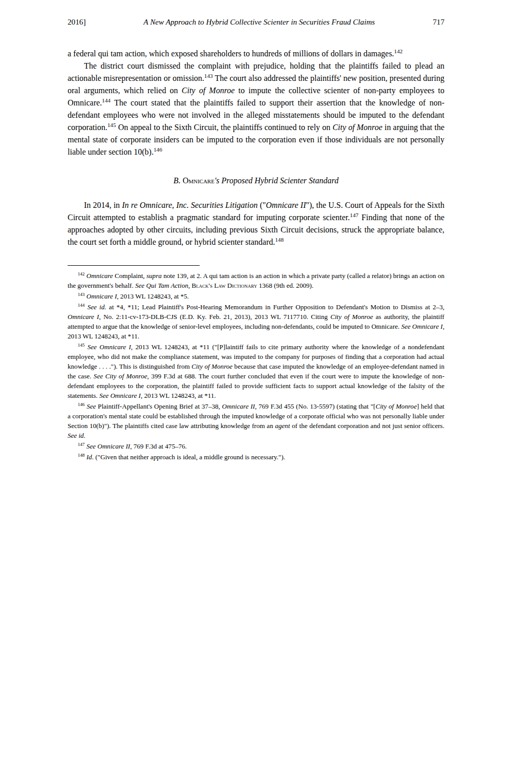2016] A New Approach to Hybrid Collective Scienter in Securities Fraud Claims 717
a federal qui tam action, which exposed shareholders to hundreds of millions of dollars in damages.142
The district court dismissed the complaint with prejudice, holding that the plaintiffs failed to plead an actionable misrepresentation or omission.143 The court also addressed the plaintiffs' new position, presented during oral arguments, which relied on City of Monroe to impute the collective scienter of non-party employees to Omnicare.144 The court stated that the plaintiffs failed to support their assertion that the knowledge of non-defendant employees who were not involved in the alleged misstatements should be imputed to the defendant corporation.145 On appeal to the Sixth Circuit, the plaintiffs continued to rely on City of Monroe in arguing that the mental state of corporate insiders can be imputed to the corporation even if those individuals are not personally liable under section 10(b).146
B. Omnicare's Proposed Hybrid Scienter Standard
In 2014, in In re Omnicare, Inc. Securities Litigation ("Omnicare II"), the U.S. Court of Appeals for the Sixth Circuit attempted to establish a pragmatic standard for imputing corporate scienter.147 Finding that none of the approaches adopted by other circuits, including previous Sixth Circuit decisions, struck the appropriate balance, the court set forth a middle ground, or hybrid scienter standard.148
142 Omnicare Complaint, supra note 139, at 2. A qui tam action is an action in which a private party (called a relator) brings an action on the government's behalf. See Qui Tam Action, Black's Law Dictionary 1368 (9th ed. 2009).
143 Omnicare I, 2013 WL 1248243, at *5.
144 See id. at *4, *11; Lead Plaintiff's Post-Hearing Memorandum in Further Opposition to Defendant's Motion to Dismiss at 2–3, Omnicare I, No. 2:11-cv-173-DLB-CJS (E.D. Ky. Feb. 21, 2013), 2013 WL 7117710. Citing City of Monroe as authority, the plaintiff attempted to argue that the knowledge of senior-level employees, including non-defendants, could be imputed to Omnicare. See Omnicare I, 2013 WL 1248243, at *11.
145 See Omnicare I, 2013 WL 1248243, at *11 ("[P]laintiff fails to cite primary authority where the knowledge of a nondefendant employee, who did not make the compliance statement, was imputed to the company for purposes of finding that a corporation had actual knowledge . . . ."). This is distinguished from City of Monroe because that case imputed the knowledge of an employee-defendant named in the case. See City of Monroe, 399 F.3d at 688. The court further concluded that even if the court were to impute the knowledge of non-defendant employees to the corporation, the plaintiff failed to provide sufficient facts to support actual knowledge of the falsity of the statements. See Omnicare I, 2013 WL 1248243, at *11.
146 See Plaintiff-Appellant's Opening Brief at 37–38, Omnicare II, 769 F.3d 455 (No. 13-5597) (stating that "[City of Monroe] held that a corporation's mental state could be established through the imputed knowledge of a corporate official who was not personally liable under Section 10(b)"). The plaintiffs cited case law attributing knowledge from an agent of the defendant corporation and not just senior officers. See id.
147 See Omnicare II, 769 F.3d at 475–76.
148 Id. ("Given that neither approach is ideal, a middle ground is necessary.").